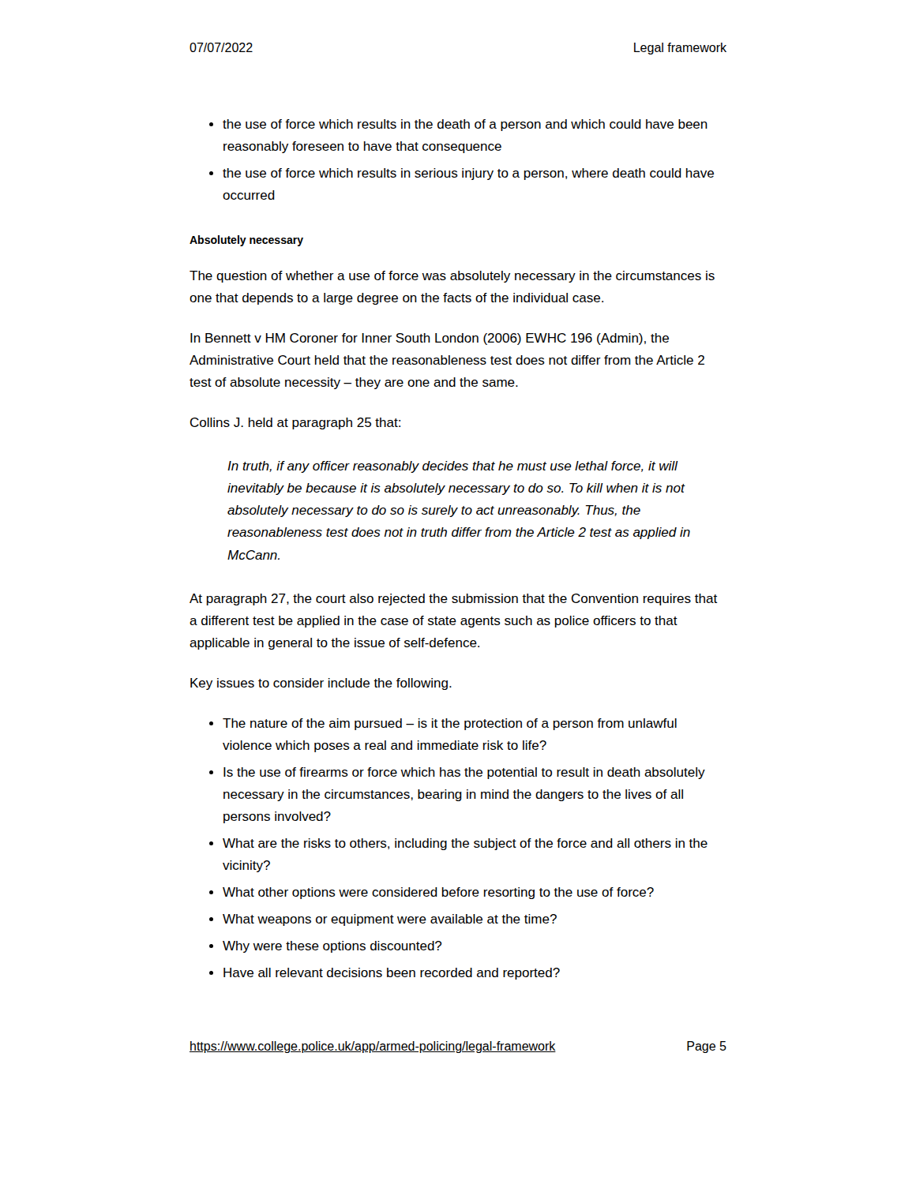07/07/2022 Legal framework
the use of force which results in the death of a person and which could have been reasonably foreseen to have that consequence
the use of force which results in serious injury to a person, where death could have occurred
Absolutely necessary
The question of whether a use of force was absolutely necessary in the circumstances is one that depends to a large degree on the facts of the individual case.
In Bennett v HM Coroner for Inner South London (2006) EWHC 196 (Admin), the Administrative Court held that the reasonableness test does not differ from the Article 2 test of absolute necessity – they are one and the same.
Collins J. held at paragraph 25 that:
In truth, if any officer reasonably decides that he must use lethal force, it will inevitably be because it is absolutely necessary to do so. To kill when it is not absolutely necessary to do so is surely to act unreasonably. Thus, the reasonableness test does not in truth differ from the Article 2 test as applied in McCann.
At paragraph 27, the court also rejected the submission that the Convention requires that a different test be applied in the case of state agents such as police officers to that applicable in general to the issue of self-defence.
Key issues to consider include the following.
The nature of the aim pursued – is it the protection of a person from unlawful violence which poses a real and immediate risk to life?
Is the use of firearms or force which has the potential to result in death absolutely necessary in the circumstances, bearing in mind the dangers to the lives of all persons involved?
What are the risks to others, including the subject of the force and all others in the vicinity?
What other options were considered before resorting to the use of force?
What weapons or equipment were available at the time?
Why were these options discounted?
Have all relevant decisions been recorded and reported?
https://www.college.police.uk/app/armed-policing/legal-framework Page 5